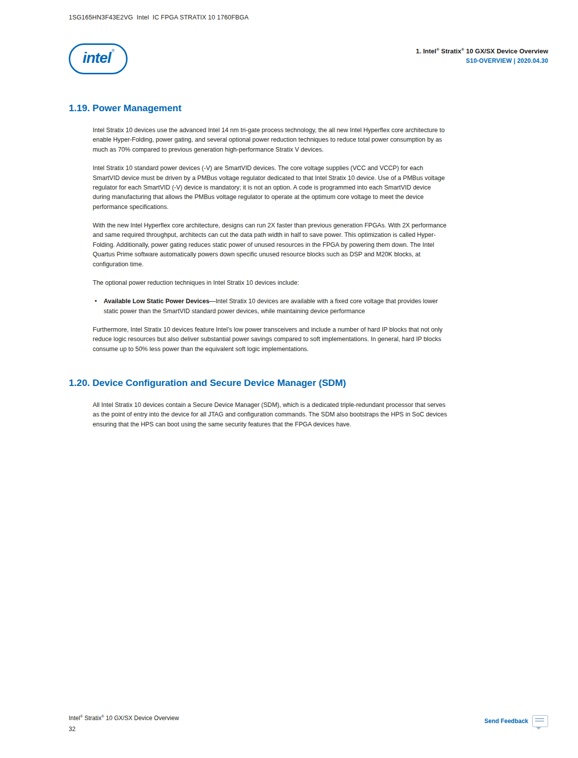1SG165HN3F43E2VG Intel IC FPGA STRATIX 10 1760FBGA
intel®
1. Intel® Stratix® 10 GX/SX Device Overview
S10-OVERVIEW | 2020.04.30
1.19. Power Management
Intel Stratix 10 devices use the advanced Intel 14 nm tri-gate process technology, the all new Intel Hyperflex core architecture to enable Hyper-Folding, power gating, and several optional power reduction techniques to reduce total power consumption by as much as 70% compared to previous generation high-performance Stratix V devices.
Intel Stratix 10 standard power devices (-V) are SmartVID devices. The core voltage supplies (VCC and VCCP) for each SmartVID device must be driven by a PMBus voltage regulator dedicated to that Intel Stratix 10 device. Use of a PMBus voltage regulator for each SmartVID (-V) device is mandatory; it is not an option. A code is programmed into each SmartVID device during manufacturing that allows the PMBus voltage regulator to operate at the optimum core voltage to meet the device performance specifications.
With the new Intel Hyperflex core architecture, designs can run 2X faster than previous generation FPGAs. With 2X performance and same required throughput, architects can cut the data path width in half to save power. This optimization is called Hyper-Folding. Additionally, power gating reduces static power of unused resources in the FPGA by powering them down. The Intel Quartus Prime software automatically powers down specific unused resource blocks such as DSP and M20K blocks, at configuration time.
The optional power reduction techniques in Intel Stratix 10 devices include:
Available Low Static Power Devices—Intel Stratix 10 devices are available with a fixed core voltage that provides lower static power than the SmartVID standard power devices, while maintaining device performance
Furthermore, Intel Stratix 10 devices feature Intel’s low power transceivers and include a number of hard IP blocks that not only reduce logic resources but also deliver substantial power savings compared to soft implementations. In general, hard IP blocks consume up to 50% less power than the equivalent soft logic implementations.
1.20. Device Configuration and Secure Device Manager (SDM)
All Intel Stratix 10 devices contain a Secure Device Manager (SDM), which is a dedicated triple-redundant processor that serves as the point of entry into the device for all JTAG and configuration commands. The SDM also bootstraps the HPS in SoC devices ensuring that the HPS can boot using the same security features that the FPGA devices have.
Intel® Stratix® 10 GX/SX Device Overview
32
Send Feedback